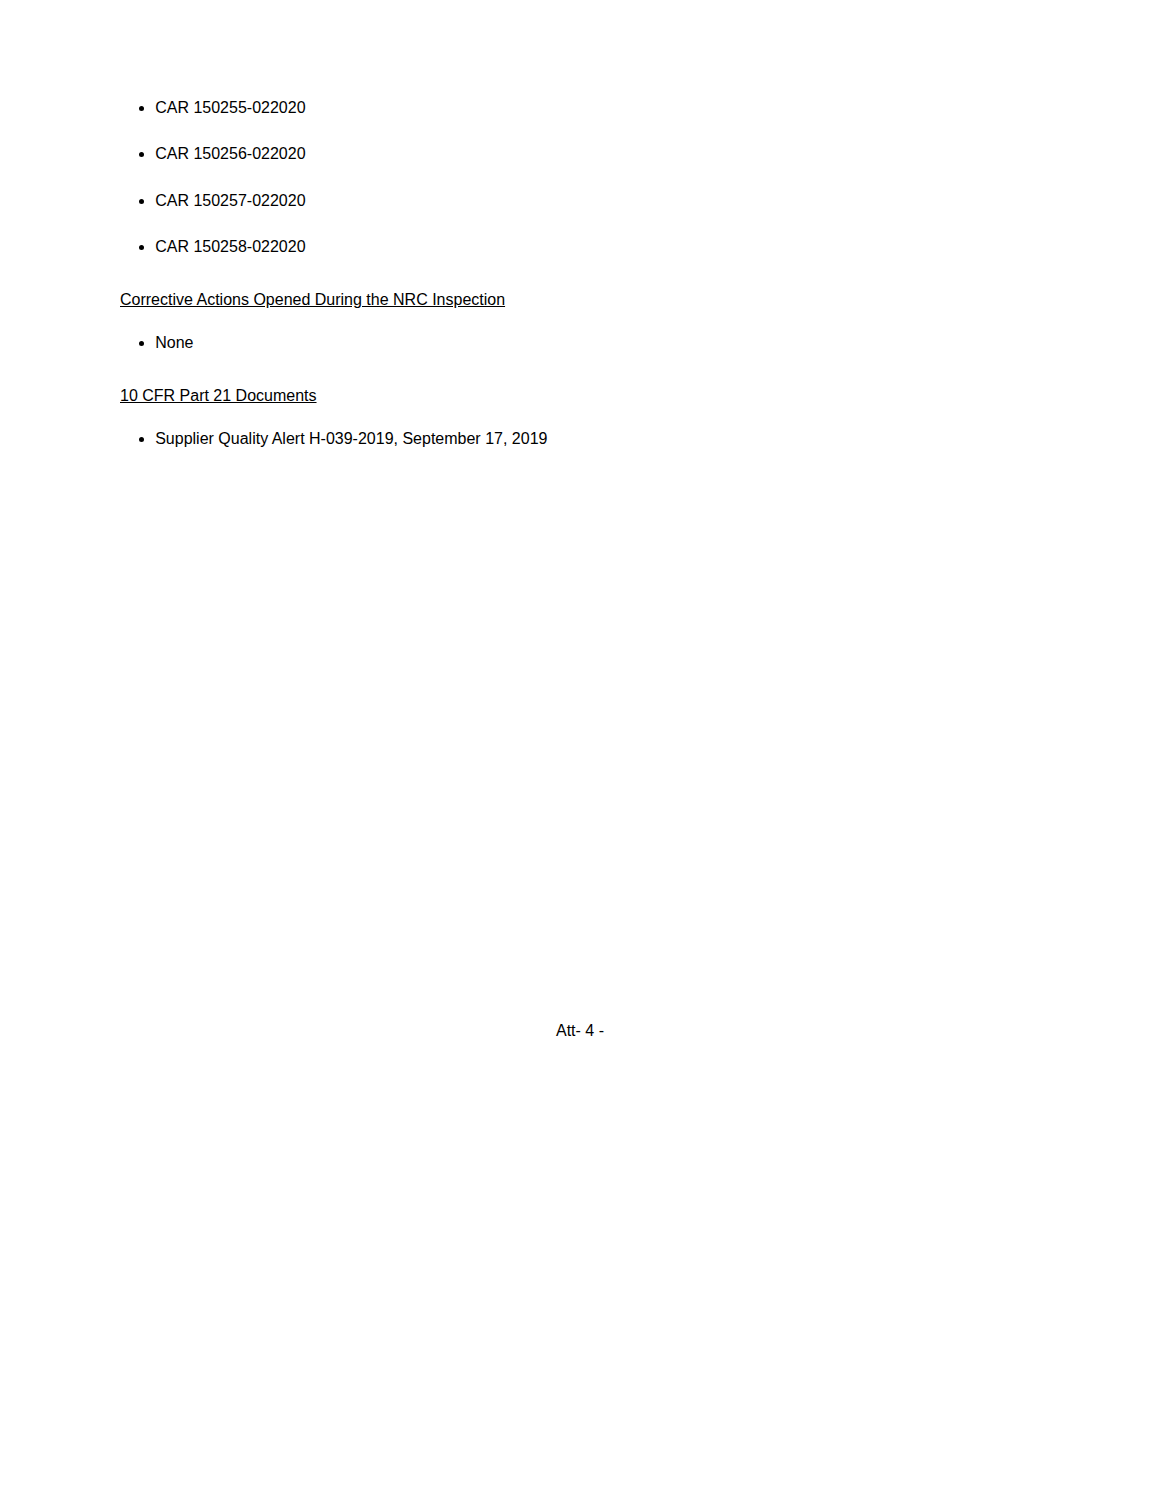CAR 150255-022020
CAR 150256-022020
CAR 150257-022020
CAR 150258-022020
Corrective Actions Opened During the NRC Inspection
None
10 CFR Part 21 Documents
Supplier Quality Alert H-039-2019, September 17, 2019
Att- 4 -